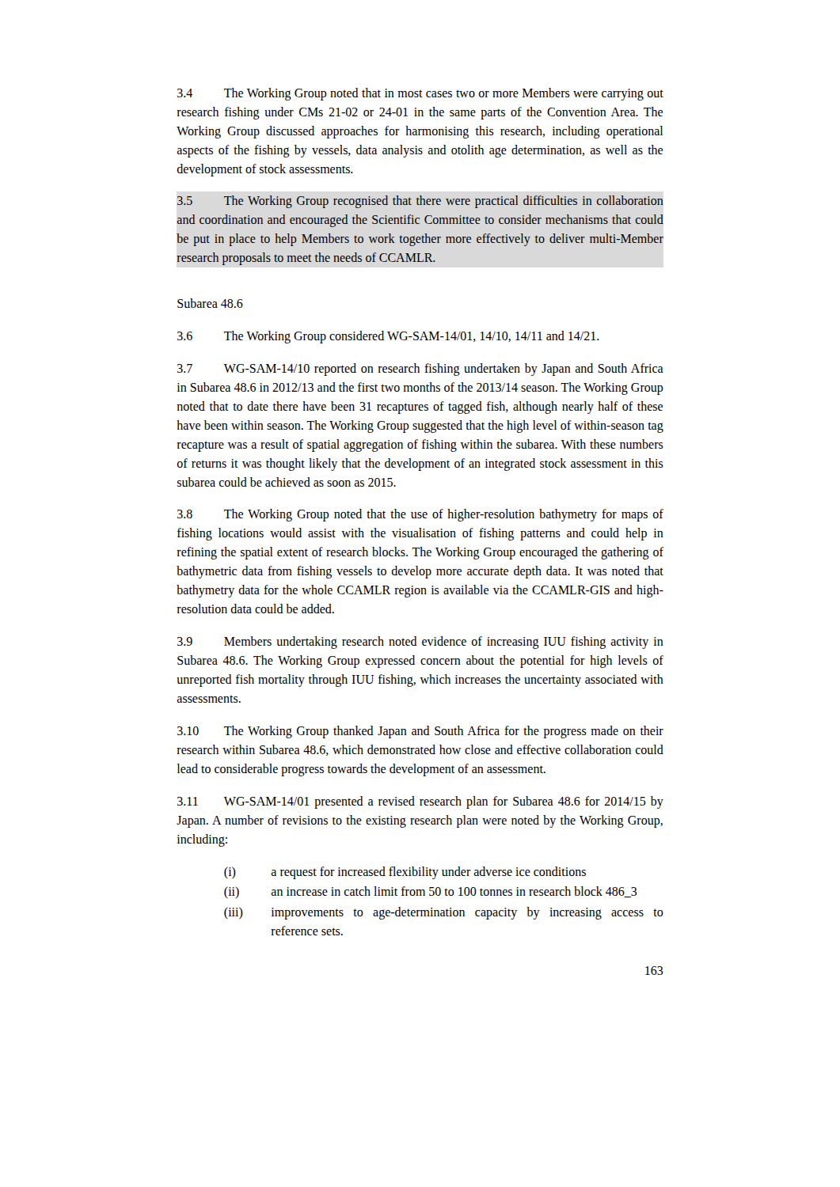3.4 The Working Group noted that in most cases two or more Members were carrying out research fishing under CMs 21-02 or 24-01 in the same parts of the Convention Area. The Working Group discussed approaches for harmonising this research, including operational aspects of the fishing by vessels, data analysis and otolith age determination, as well as the development of stock assessments.
3.5 The Working Group recognised that there were practical difficulties in collaboration and coordination and encouraged the Scientific Committee to consider mechanisms that could be put in place to help Members to work together more effectively to deliver multi-Member research proposals to meet the needs of CCAMLR.
Subarea 48.6
3.6 The Working Group considered WG-SAM-14/01, 14/10, 14/11 and 14/21.
3.7 WG-SAM-14/10 reported on research fishing undertaken by Japan and South Africa in Subarea 48.6 in 2012/13 and the first two months of the 2013/14 season. The Working Group noted that to date there have been 31 recaptures of tagged fish, although nearly half of these have been within season. The Working Group suggested that the high level of within-season tag recapture was a result of spatial aggregation of fishing within the subarea. With these numbers of returns it was thought likely that the development of an integrated stock assessment in this subarea could be achieved as soon as 2015.
3.8 The Working Group noted that the use of higher-resolution bathymetry for maps of fishing locations would assist with the visualisation of fishing patterns and could help in refining the spatial extent of research blocks. The Working Group encouraged the gathering of bathymetric data from fishing vessels to develop more accurate depth data. It was noted that bathymetry data for the whole CCAMLR region is available via the CCAMLR-GIS and high-resolution data could be added.
3.9 Members undertaking research noted evidence of increasing IUU fishing activity in Subarea 48.6. The Working Group expressed concern about the potential for high levels of unreported fish mortality through IUU fishing, which increases the uncertainty associated with assessments.
3.10 The Working Group thanked Japan and South Africa for the progress made on their research within Subarea 48.6, which demonstrated how close and effective collaboration could lead to considerable progress towards the development of an assessment.
3.11 WG-SAM-14/01 presented a revised research plan for Subarea 48.6 for 2014/15 by Japan. A number of revisions to the existing research plan were noted by the Working Group, including:
(i) a request for increased flexibility under adverse ice conditions
(ii) an increase in catch limit from 50 to 100 tonnes in research block 486_3
(iii) improvements to age-determination capacity by increasing access to reference sets.
163